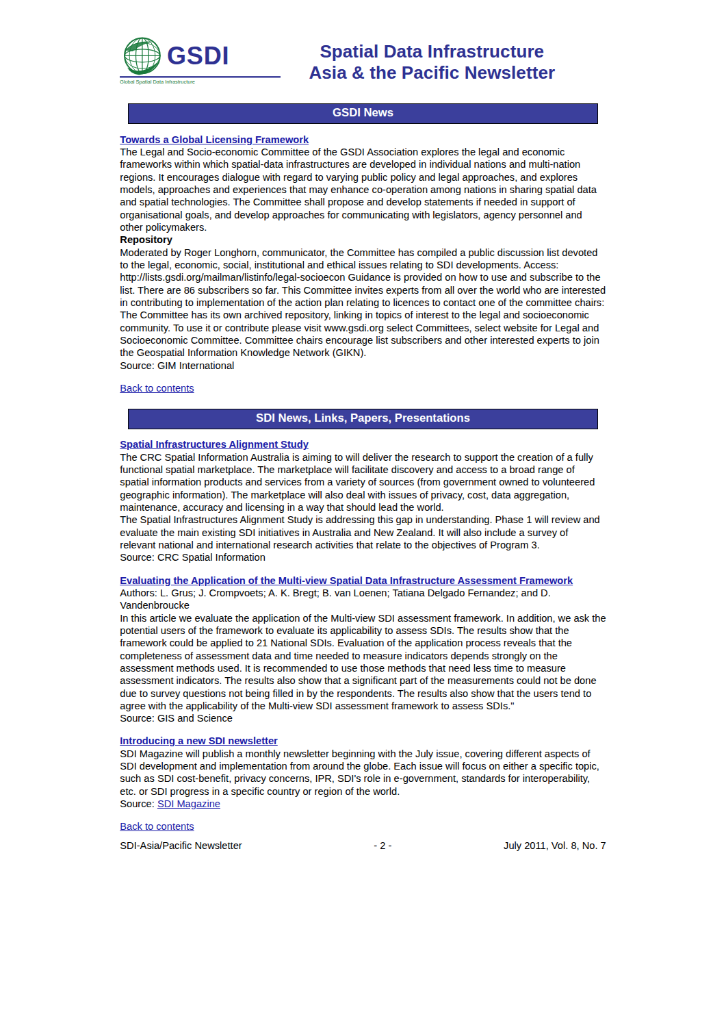GSDI Global Spatial Data Infrastructure
Spatial Data Infrastructure
Asia & the Pacific Newsletter
GSDI News
Towards a Global Licensing Framework
The Legal and Socio-economic Committee of the GSDI Association explores the legal and economic frameworks within which spatial-data infrastructures are developed in individual nations and multi-nation regions. It encourages dialogue with regard to varying public policy and legal approaches, and explores models, approaches and experiences that may enhance co-operation among nations in sharing spatial data and spatial technologies. The Committee shall propose and develop statements if needed in support of organisational goals, and develop approaches for communicating with legislators, agency personnel and other policymakers.
Repository
Moderated by Roger Longhorn, communicator, the Committee has compiled a public discussion list devoted to the legal, economic, social, institutional and ethical issues relating to SDI developments. Access: http://lists.gsdi.org/mailman/listinfo/legal-socioecon Guidance is provided on how to use and subscribe to the list. There are 86 subscribers so far. This Committee invites experts from all over the world who are interested in contributing to implementation of the action plan relating to licences to contact one of the committee chairs: The Committee has its own archived repository, linking in topics of interest to the legal and socioeconomic community. To use it or contribute please visit www.gsdi.org select Committees, select website for Legal and Socioeconomic Committee. Committee chairs encourage list subscribers and other interested experts to join the Geospatial Information Knowledge Network (GIKN).
Source: GIM International
Back to contents
SDI News, Links, Papers, Presentations
Spatial Infrastructures Alignment Study
The CRC Spatial Information Australia is aiming to will deliver the research to support the creation of a fully functional spatial marketplace. The marketplace will facilitate discovery and access to a broad range of spatial information products and services from a variety of sources (from government owned to volunteered geographic information). The marketplace will also deal with issues of privacy, cost, data aggregation, maintenance, accuracy and licensing in a way that should lead the world.
The Spatial Infrastructures Alignment Study is addressing this gap in understanding. Phase 1 will review and evaluate the main existing SDI initiatives in Australia and New Zealand. It will also include a survey of relevant national and international research activities that relate to the objectives of Program 3.
Source: CRC Spatial Information
Evaluating the Application of the Multi-view Spatial Data Infrastructure Assessment Framework
Authors: L. Grus; J. Crompvoets; A. K. Bregt; B. van Loenen; Tatiana Delgado Fernandez; and D. Vandenbroucke
In this article we evaluate the application of the Multi-view SDI assessment framework. In addition, we ask the potential users of the framework to evaluate its applicability to assess SDIs. The results show that the framework could be applied to 21 National SDIs. Evaluation of the application process reveals that the completeness of assessment data and time needed to measure indicators depends strongly on the assessment methods used. It is recommended to use those methods that need less time to measure assessment indicators. The results also show that a significant part of the measurements could not be done due to survey questions not being filled in by the respondents. The results also show that the users tend to agree with the applicability of the Multi-view SDI assessment framework to assess SDIs."
Source: GIS and Science
Introducing a new SDI newsletter
SDI Magazine will publish a monthly newsletter beginning with the July issue, covering different aspects of SDI development and implementation from around the globe. Each issue will focus on either a specific topic, such as SDI cost-benefit, privacy concerns, IPR, SDI's role in e-government, standards for interoperability, etc. or SDI progress in a specific country or region of the world.
Source: SDI Magazine
Back to contents
SDI-Asia/Pacific Newsletter
- 2 -
July 2011, Vol. 8, No. 7